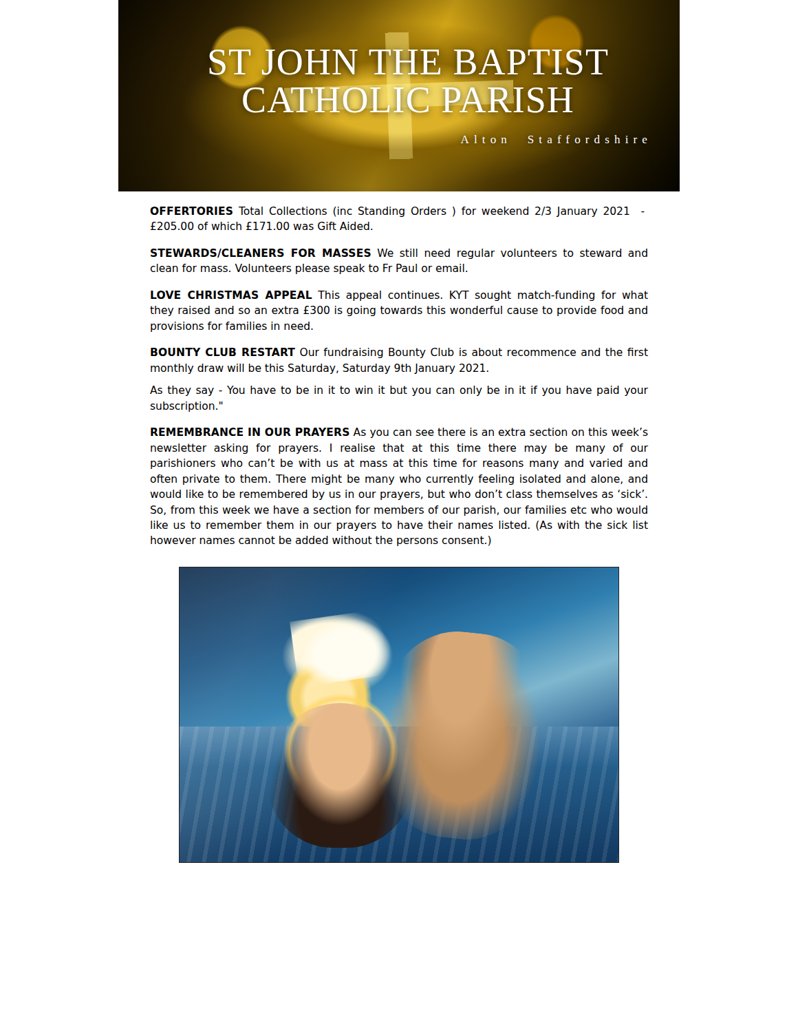St John the Baptist
Catholic Parish
Alton Staffordshire
OFFERTORIES Total Collections (inc Standing Orders ) for weekend 2/3 January 2021 - £205.00 of which £171.00 was Gift Aided.
STEWARDS/CLEANERS FOR MASSES We still need regular volunteers to steward and clean for mass. Volunteers please speak to Fr Paul or email.
LOVE CHRISTMAS APPEAL This appeal continues. KYT sought match-funding for what they raised and so an extra £300 is going towards this wonderful cause to provide food and provisions for families in need.
BOUNTY CLUB RESTART Our fundraising Bounty Club is about recommence and the first monthly draw will be this Saturday, Saturday 9th January 2021.
As they say - You have to be in it to win it but you can only be in it if you have paid your subscription."
REMEMBRANCE IN OUR PRAYERS As you can see there is an extra section on this week’s newsletter asking for prayers. I realise that at this time there may be many of our parishioners who can’t be with us at mass at this time for reasons many and varied and often private to them. There might be many who currently feeling isolated and alone, and would like to be remembered by us in our prayers, but who don’t class themselves as ‘sick’. So, from this week we have a section for members of our parish, our families etc who would like us to remember them in our prayers to have their names listed. (As with the sick list however names cannot be added without the persons consent.)